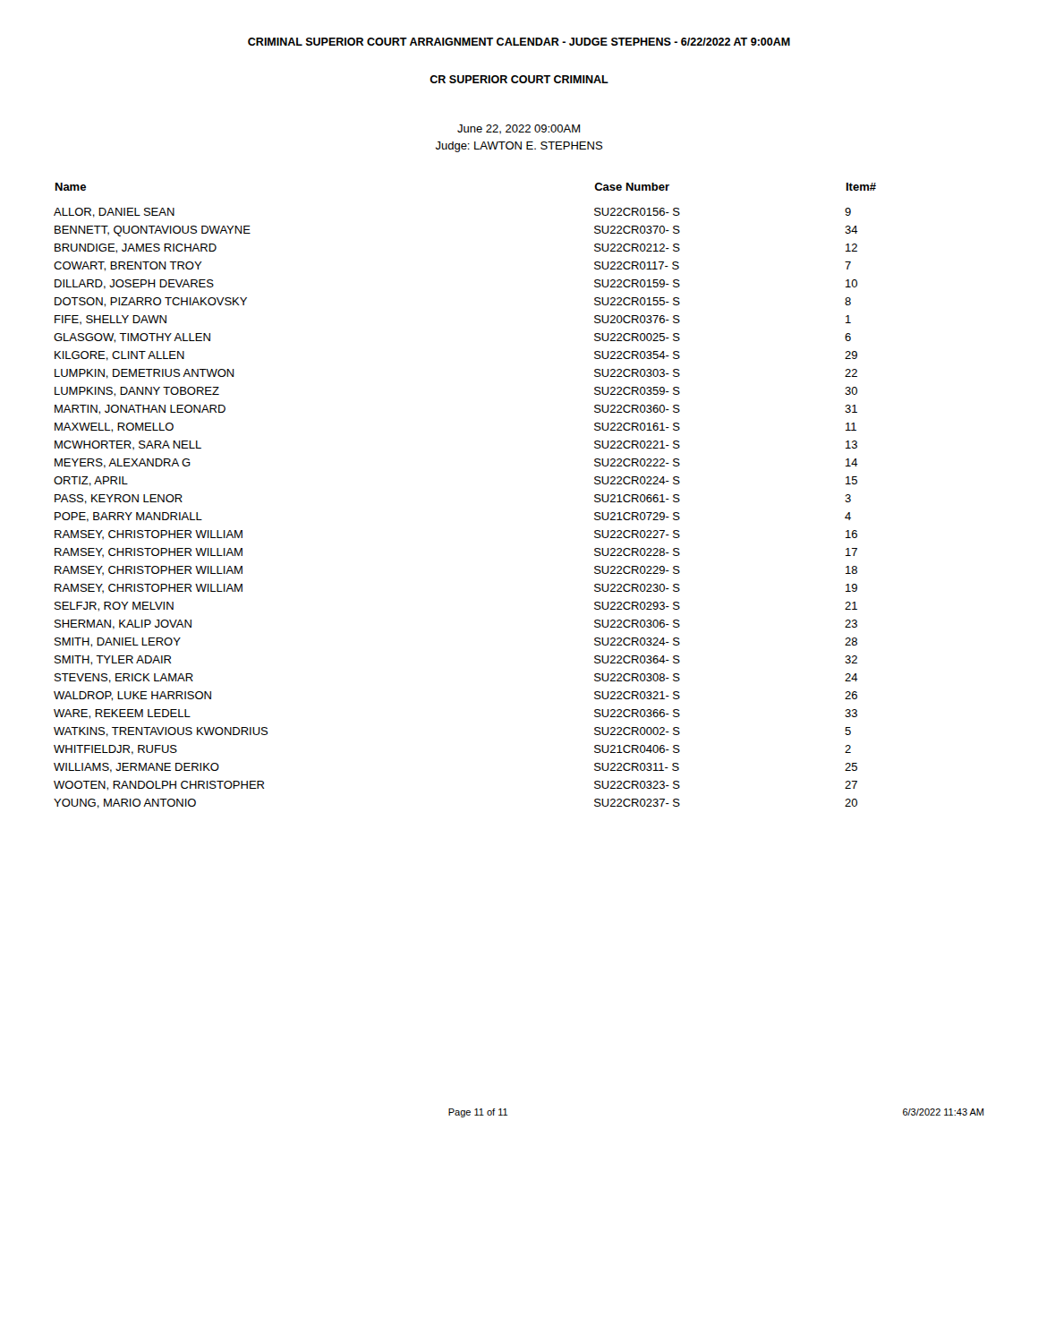CRIMINAL SUPERIOR COURT ARRAIGNMENT CALENDAR - JUDGE STEPHENS - 6/22/2022 AT 9:00AM
CR SUPERIOR COURT CRIMINAL
June 22, 2022 09:00AM
Judge: LAWTON E. STEPHENS
| Name | Case Number | Item# |
| --- | --- | --- |
| ALLOR, DANIEL SEAN | SU22CR0156- S | 9 |
| BENNETT, QUONTAVIOUS DWAYNE | SU22CR0370- S | 34 |
| BRUNDIGE, JAMES RICHARD | SU22CR0212- S | 12 |
| COWART, BRENTON TROY | SU22CR0117- S | 7 |
| DILLARD, JOSEPH DEVARES | SU22CR0159- S | 10 |
| DOTSON, PIZARRO TCHIAKOVSKY | SU22CR0155- S | 8 |
| FIFE, SHELLY DAWN | SU20CR0376- S | 1 |
| GLASGOW, TIMOTHY ALLEN | SU22CR0025- S | 6 |
| KILGORE, CLINT ALLEN | SU22CR0354- S | 29 |
| LUMPKIN, DEMETRIUS ANTWON | SU22CR0303- S | 22 |
| LUMPKINS, DANNY TOBOREZ | SU22CR0359- S | 30 |
| MARTIN, JONATHAN LEONARD | SU22CR0360- S | 31 |
| MAXWELL, ROMELLO | SU22CR0161- S | 11 |
| MCWHORTER, SARA NELL | SU22CR0221- S | 13 |
| MEYERS, ALEXANDRA G | SU22CR0222- S | 14 |
| ORTIZ, APRIL | SU22CR0224- S | 15 |
| PASS, KEYRON LENOR | SU21CR0661- S | 3 |
| POPE, BARRY MANDRIALL | SU21CR0729- S | 4 |
| RAMSEY, CHRISTOPHER WILLIAM | SU22CR0227- S | 16 |
| RAMSEY, CHRISTOPHER WILLIAM | SU22CR0228- S | 17 |
| RAMSEY, CHRISTOPHER WILLIAM | SU22CR0229- S | 18 |
| RAMSEY, CHRISTOPHER WILLIAM | SU22CR0230- S | 19 |
| SELFJR, ROY MELVIN | SU22CR0293- S | 21 |
| SHERMAN, KALIP JOVAN | SU22CR0306- S | 23 |
| SMITH, DANIEL LEROY | SU22CR0324- S | 28 |
| SMITH, TYLER ADAIR | SU22CR0364- S | 32 |
| STEVENS, ERICK LAMAR | SU22CR0308- S | 24 |
| WALDROP, LUKE HARRISON | SU22CR0321- S | 26 |
| WARE, REKEEM LEDELL | SU22CR0366- S | 33 |
| WATKINS, TRENTAVIOUS KWONDRIUS | SU22CR0002- S | 5 |
| WHITFIELDJR, RUFUS | SU21CR0406- S | 2 |
| WILLIAMS, JERMANE DERIKO | SU22CR0311- S | 25 |
| WOOTEN, RANDOLPH CHRISTOPHER | SU22CR0323- S | 27 |
| YOUNG, MARIO ANTONIO | SU22CR0237- S | 20 |
Page 11 of 11 6/3/2022 11:43 AM